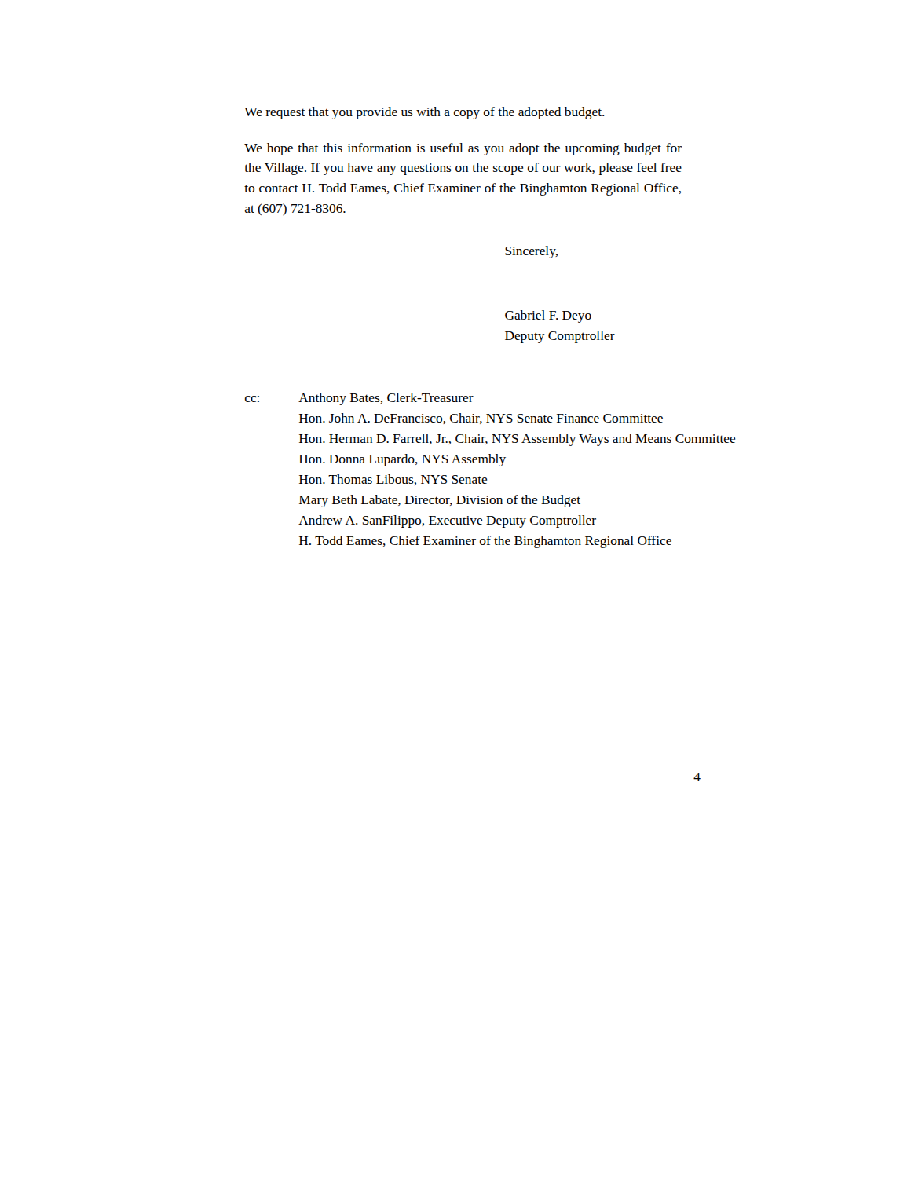We request that you provide us with a copy of the adopted budget.
We hope that this information is useful as you adopt the upcoming budget for the Village. If you have any questions on the scope of our work, please feel free to contact H. Todd Eames, Chief Examiner of the Binghamton Regional Office, at (607) 721-8306.
Sincerely,
Gabriel F. Deyo
Deputy Comptroller
cc:
Anthony Bates, Clerk-Treasurer
Hon. John A. DeFrancisco, Chair, NYS Senate Finance Committee
Hon. Herman D. Farrell, Jr., Chair, NYS Assembly Ways and Means Committee
Hon. Donna Lupardo, NYS Assembly
Hon. Thomas Libous, NYS Senate
Mary Beth Labate, Director, Division of the Budget
Andrew A. SanFilippo, Executive Deputy Comptroller
H. Todd Eames, Chief Examiner of the Binghamton Regional Office
4